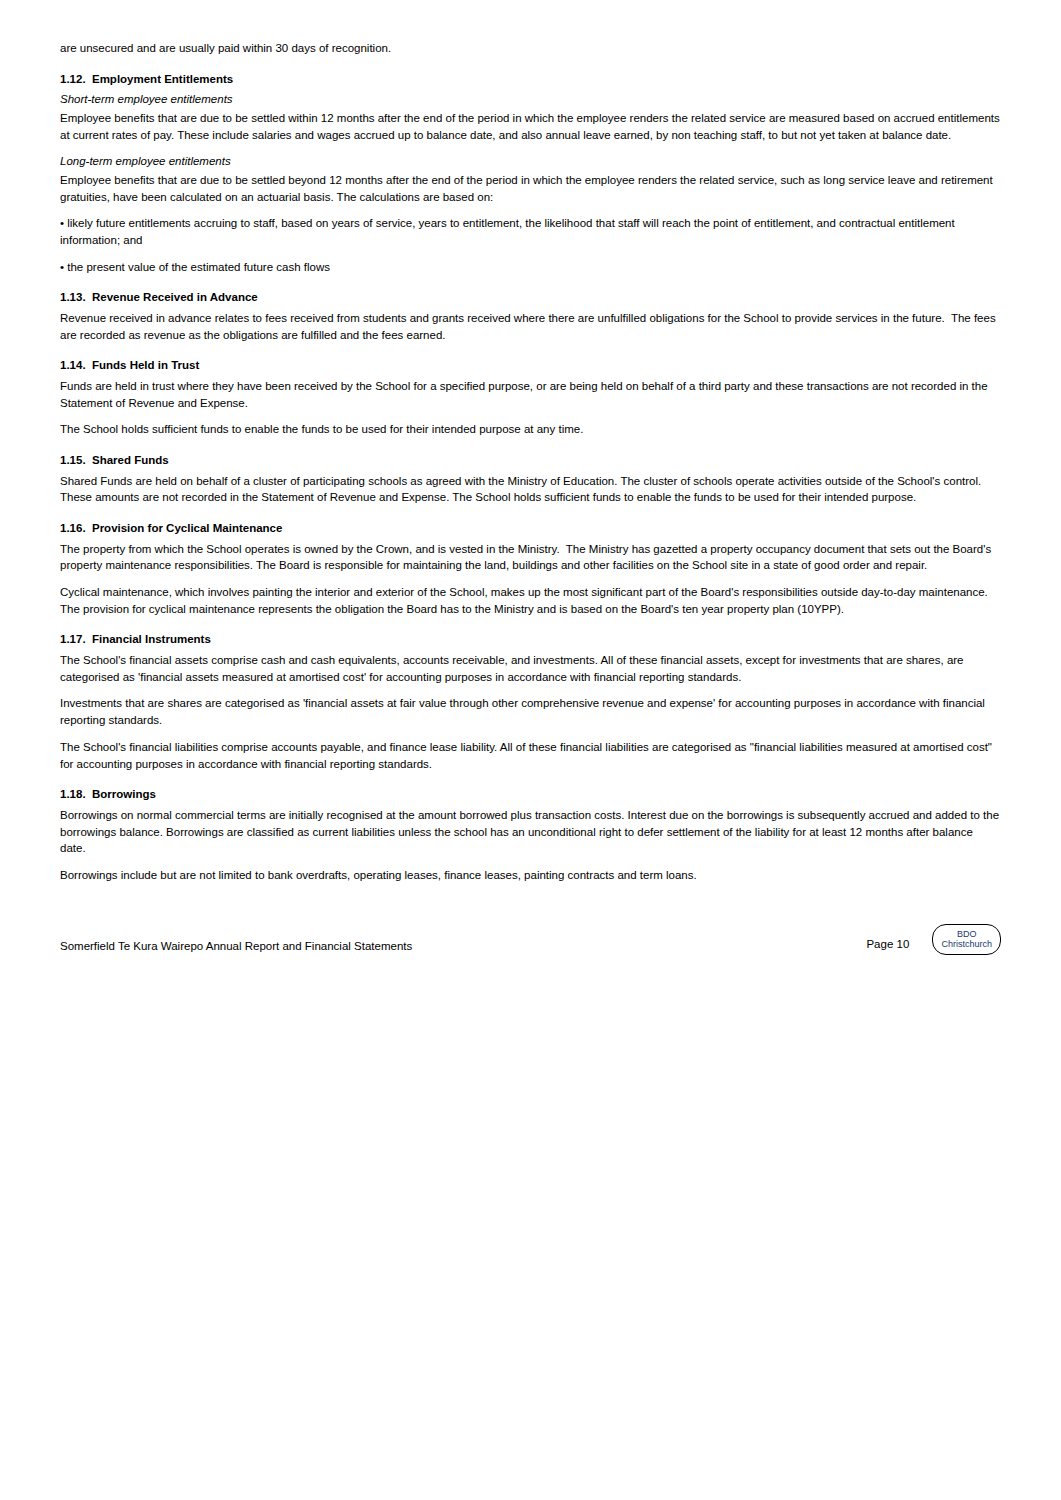are unsecured and are usually paid within 30 days of recognition.
1.12. Employment Entitlements
Short-term employee entitlements
Employee benefits that are due to be settled within 12 months after the end of the period in which the employee renders the related service are measured based on accrued entitlements at current rates of pay. These include salaries and wages accrued up to balance date, and also annual leave earned, by non teaching staff, to but not yet taken at balance date.
Long-term employee entitlements
Employee benefits that are due to be settled beyond 12 months after the end of the period in which the employee renders the related service, such as long service leave and retirement gratuities, have been calculated on an actuarial basis. The calculations are based on:
• likely future entitlements accruing to staff, based on years of service, years to entitlement, the likelihood that staff will reach the point of entitlement, and contractual entitlement information; and
• the present value of the estimated future cash flows
1.13. Revenue Received in Advance
Revenue received in advance relates to fees received from students and grants received where there are unfulfilled obligations for the School to provide services in the future. The fees are recorded as revenue as the obligations are fulfilled and the fees earned.
1.14. Funds Held in Trust
Funds are held in trust where they have been received by the School for a specified purpose, or are being held on behalf of a third party and these transactions are not recorded in the Statement of Revenue and Expense.
The School holds sufficient funds to enable the funds to be used for their intended purpose at any time.
1.15. Shared Funds
Shared Funds are held on behalf of a cluster of participating schools as agreed with the Ministry of Education. The cluster of schools operate activities outside of the School's control. These amounts are not recorded in the Statement of Revenue and Expense. The School holds sufficient funds to enable the funds to be used for their intended purpose.
1.16. Provision for Cyclical Maintenance
The property from which the School operates is owned by the Crown, and is vested in the Ministry. The Ministry has gazetted a property occupancy document that sets out the Board's property maintenance responsibilities. The Board is responsible for maintaining the land, buildings and other facilities on the School site in a state of good order and repair.
Cyclical maintenance, which involves painting the interior and exterior of the School, makes up the most significant part of the Board's responsibilities outside day-to-day maintenance. The provision for cyclical maintenance represents the obligation the Board has to the Ministry and is based on the Board's ten year property plan (10YPP).
1.17. Financial Instruments
The School's financial assets comprise cash and cash equivalents, accounts receivable, and investments. All of these financial assets, except for investments that are shares, are categorised as 'financial assets measured at amortised cost' for accounting purposes in accordance with financial reporting standards.
Investments that are shares are categorised as 'financial assets at fair value through other comprehensive revenue and expense' for accounting purposes in accordance with financial reporting standards.
The School's financial liabilities comprise accounts payable, and finance lease liability. All of these financial liabilities are categorised as "financial liabilities measured at amortised cost" for accounting purposes in accordance with financial reporting standards.
1.18. Borrowings
Borrowings on normal commercial terms are initially recognised at the amount borrowed plus transaction costs. Interest due on the borrowings is subsequently accrued and added to the borrowings balance. Borrowings are classified as current liabilities unless the school has an unconditional right to defer settlement of the liability for at least 12 months after balance date.
Borrowings include but are not limited to bank overdrafts, operating leases, finance leases, painting contracts and term loans.
Somerfield Te Kura Wairepo Annual Report and Financial Statements
Page 10 BDOChristchurch